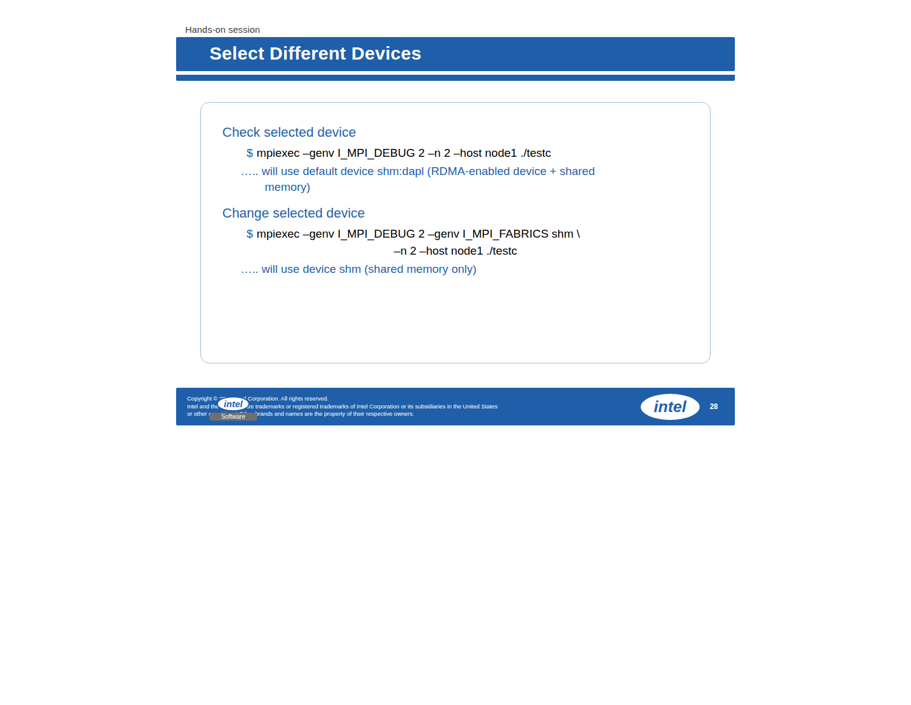Hands-on session
Select Different Devices
Check selected device
$mpiexec –genv I_MPI_DEBUG 2 –n 2 –host node1 ./testc
….. will use default device shm:dapl (RDMA-enabled device + shared memory)
Change selected device
$mpiexec –genv I_MPI_DEBUG 2 –genv I_MPI_FABRICS shm \
–n 2 –host node1 ./testc
….. will use device shm (shared memory only)
Copyright © 2010, Intel Corporation. All rights reserved.
Intel and the Intel logo are trademarks or registered trademarks of Intel Corporation or its subsidiaries in the United States
or other countries. * Other brands and names are the property of their respective owners.
28
intel Software
intel